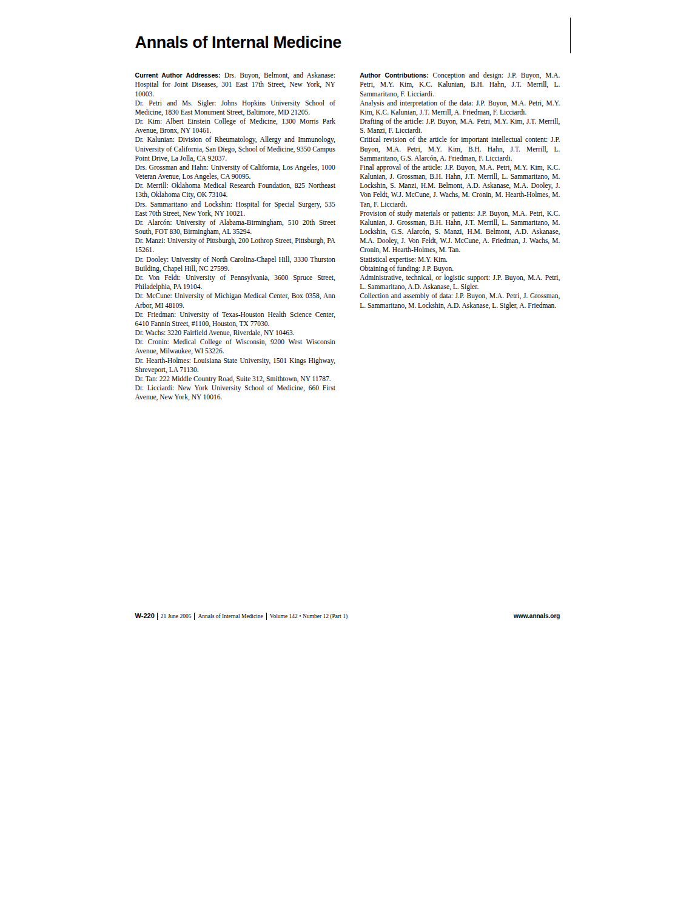Annals of Internal Medicine
Current Author Addresses: Drs. Buyon, Belmont, and Askanase: Hospital for Joint Diseases, 301 East 17th Street, New York, NY 10003.
Dr. Petri and Ms. Sigler: Johns Hopkins University School of Medicine, 1830 East Monument Street, Baltimore, MD 21205.
Dr. Kim: Albert Einstein College of Medicine, 1300 Morris Park Avenue, Bronx, NY 10461.
Dr. Kalunian: Division of Rheumatology, Allergy and Immunology, University of California, San Diego, School of Medicine, 9350 Campus Point Drive, La Jolla, CA 92037.
Drs. Grossman and Hahn: University of California, Los Angeles, 1000 Veteran Avenue, Los Angeles, CA 90095.
Dr. Merrill: Oklahoma Medical Research Foundation, 825 Northeast 13th, Oklahoma City, OK 73104.
Drs. Sammaritano and Lockshin: Hospital for Special Surgery, 535 East 70th Street, New York, NY 10021.
Dr. Alarcón: University of Alabama-Birmingham, 510 20th Street South, FOT 830, Birmingham, AL 35294.
Dr. Manzi: University of Pittsburgh, 200 Lothrop Street, Pittsburgh, PA 15261.
Dr. Dooley: University of North Carolina-Chapel Hill, 3330 Thurston Building, Chapel Hill, NC 27599.
Dr. Von Feldt: University of Pennsylvania, 3600 Spruce Street, Philadelphia, PA 19104.
Dr. McCune: University of Michigan Medical Center, Box 0358, Ann Arbor, MI 48109.
Dr. Friedman: University of Texas-Houston Health Science Center, 6410 Fannin Street, #1100, Houston, TX 77030.
Dr. Wachs: 3220 Fairfield Avenue, Riverdale, NY 10463.
Dr. Cronin: Medical College of Wisconsin, 9200 West Wisconsin Avenue, Milwaukee, WI 53226.
Dr. Hearth-Holmes: Louisiana State University, 1501 Kings Highway, Shreveport, LA 71130.
Dr. Tan: 222 Middle Country Road, Suite 312, Smithtown, NY 11787.
Dr. Licciardi: New York University School of Medicine, 660 First Avenue, New York, NY 10016.
Author Contributions: Conception and design: J.P. Buyon, M.A. Petri, M.Y. Kim, K.C. Kalunian, B.H. Hahn, J.T. Merrill, L. Sammaritano, F. Licciardi.
Analysis and interpretation of the data: J.P. Buyon, M.A. Petri, M.Y. Kim, K.C. Kalunian, J.T. Merrill, A. Friedman, F. Licciardi.
Drafting of the article: J.P. Buyon, M.A. Petri, M.Y. Kim, J.T. Merrill, S. Manzi, F. Licciardi.
Critical revision of the article for important intellectual content: J.P. Buyon, M.A. Petri, M.Y. Kim, B.H. Hahn, J.T. Merrill, L. Sammaritano, G.S. Alarcón, A. Friedman, F. Licciardi.
Final approval of the article: J.P. Buyon, M.A. Petri, M.Y. Kim, K.C. Kalunian, J. Grossman, B.H. Hahn, J.T. Merrill, L. Sammaritano, M. Lockshin, S. Manzi, H.M. Belmont, A.D. Askanase, M.A. Dooley, J. Von Feldt, W.J. McCune, J. Wachs, M. Cronin, M. Hearth-Holmes, M. Tan, F. Licciardi.
Provision of study materials or patients: J.P. Buyon, M.A. Petri, K.C. Kalunian, J. Grossman, B.H. Hahn, J.T. Merrill, L. Sammaritano, M. Lockshin, G.S. Alarcón, S. Manzi, H.M. Belmont, A.D. Askanase, M.A. Dooley, J. Von Feldt, W.J. McCune, A. Friedman, J. Wachs, M. Cronin, M. Hearth-Holmes, M. Tan.
Statistical expertise: M.Y. Kim.
Obtaining of funding: J.P. Buyon.
Administrative, technical, or logistic support: J.P. Buyon, M.A. Petri, L. Sammaritano, A.D. Askanase, L. Sigler.
Collection and assembly of data: J.P. Buyon, M.A. Petri, J. Grossman, L. Sammaritano, M. Lockshin, A.D. Askanase, L. Sigler, A. Friedman.
W-22021 June 2005 Annals of Internal Medicine Volume 142 • Number 12 (Part 1)
www.annals.org